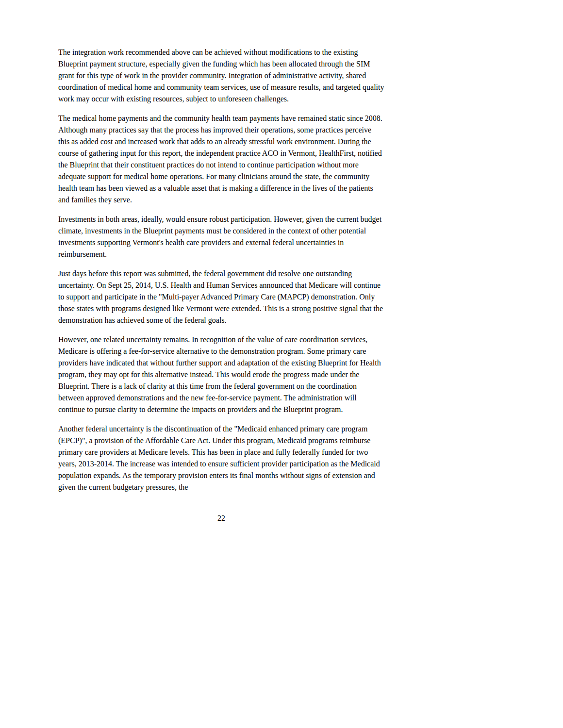The integration work recommended above can be achieved without modifications to the existing Blueprint payment structure, especially given the funding which has been allocated through the SIM grant for this type of work in the provider community. Integration of administrative activity, shared coordination of medical home and community team services, use of measure results, and targeted quality work may occur with existing resources, subject to unforeseen challenges.
The medical home payments and the community health team payments have remained static since 2008. Although many practices say that the process has improved their operations, some practices perceive this as added cost and increased work that adds to an already stressful work environment. During the course of gathering input for this report, the independent practice ACO in Vermont, HealthFirst, notified the Blueprint that their constituent practices do not intend to continue participation without more adequate support for medical home operations. For many clinicians around the state, the community health team has been viewed as a valuable asset that is making a difference in the lives of the patients and families they serve.
Investments in both areas, ideally, would ensure robust participation. However, given the current budget climate, investments in the Blueprint payments must be considered in the context of other potential investments supporting Vermont's health care providers and external federal uncertainties in reimbursement.
Just days before this report was submitted, the federal government did resolve one outstanding uncertainty. On Sept 25, 2014, U.S. Health and Human Services announced that Medicare will continue to support and participate in the "Multi-payer Advanced Primary Care (MAPCP) demonstration. Only those states with programs designed like Vermont were extended. This is a strong positive signal that the demonstration has achieved some of the federal goals.
However, one related uncertainty remains. In recognition of the value of care coordination services, Medicare is offering a fee-for-service alternative to the demonstration program. Some primary care providers have indicated that without further support and adaptation of the existing Blueprint for Health program, they may opt for this alternative instead. This would erode the progress made under the Blueprint. There is a lack of clarity at this time from the federal government on the coordination between approved demonstrations and the new fee-for-service payment. The administration will continue to pursue clarity to determine the impacts on providers and the Blueprint program.
Another federal uncertainty is the discontinuation of the "Medicaid enhanced primary care program (EPCP)", a provision of the Affordable Care Act. Under this program, Medicaid programs reimburse primary care providers at Medicare levels. This has been in place and fully federally funded for two years, 2013-2014. The increase was intended to ensure sufficient provider participation as the Medicaid population expands. As the temporary provision enters its final months without signs of extension and given the current budgetary pressures, the
22